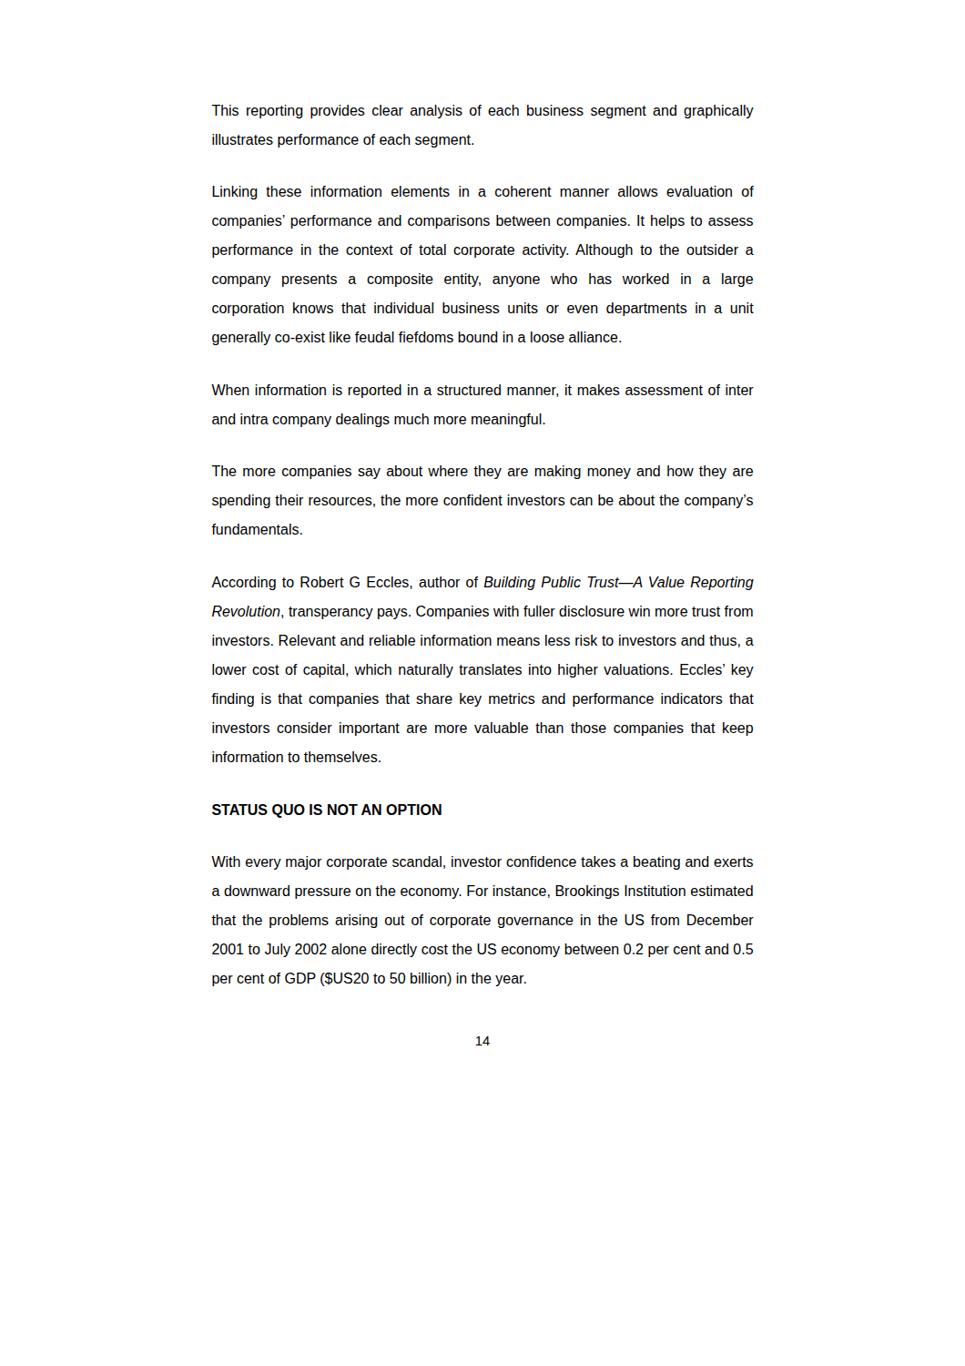This reporting provides clear analysis of each business segment and graphically illustrates performance of each segment.
Linking these information elements in a coherent manner allows evaluation of companies’ performance and comparisons between companies. It helps to assess performance in the context of total corporate activity. Although to the outsider a company presents a composite entity, anyone who has worked in a large corporation knows that individual business units or even departments in a unit generally co-exist like feudal fiefdoms bound in a loose alliance.
When information is reported in a structured manner, it makes assessment of inter and intra company dealings much more meaningful.
The more companies say about where they are making money and how they are spending their resources, the more confident investors can be about the company’s fundamentals.
According to Robert G Eccles, author of Building Public Trust—A Value Reporting Revolution, transperancy pays. Companies with fuller disclosure win more trust from investors. Relevant and reliable information means less risk to investors and thus, a lower cost of capital, which naturally translates into higher valuations. Eccles’ key finding is that companies that share key metrics and performance indicators that investors consider important are more valuable than those companies that keep information to themselves.
STATUS QUO IS NOT AN OPTION
With every major corporate scandal, investor confidence takes a beating and exerts a downward pressure on the economy. For instance, Brookings Institution estimated that the problems arising out of corporate governance in the US from December 2001 to July 2002 alone directly cost the US economy between 0.2 per cent and 0.5 per cent of GDP ($US20 to 50 billion) in the year.
14